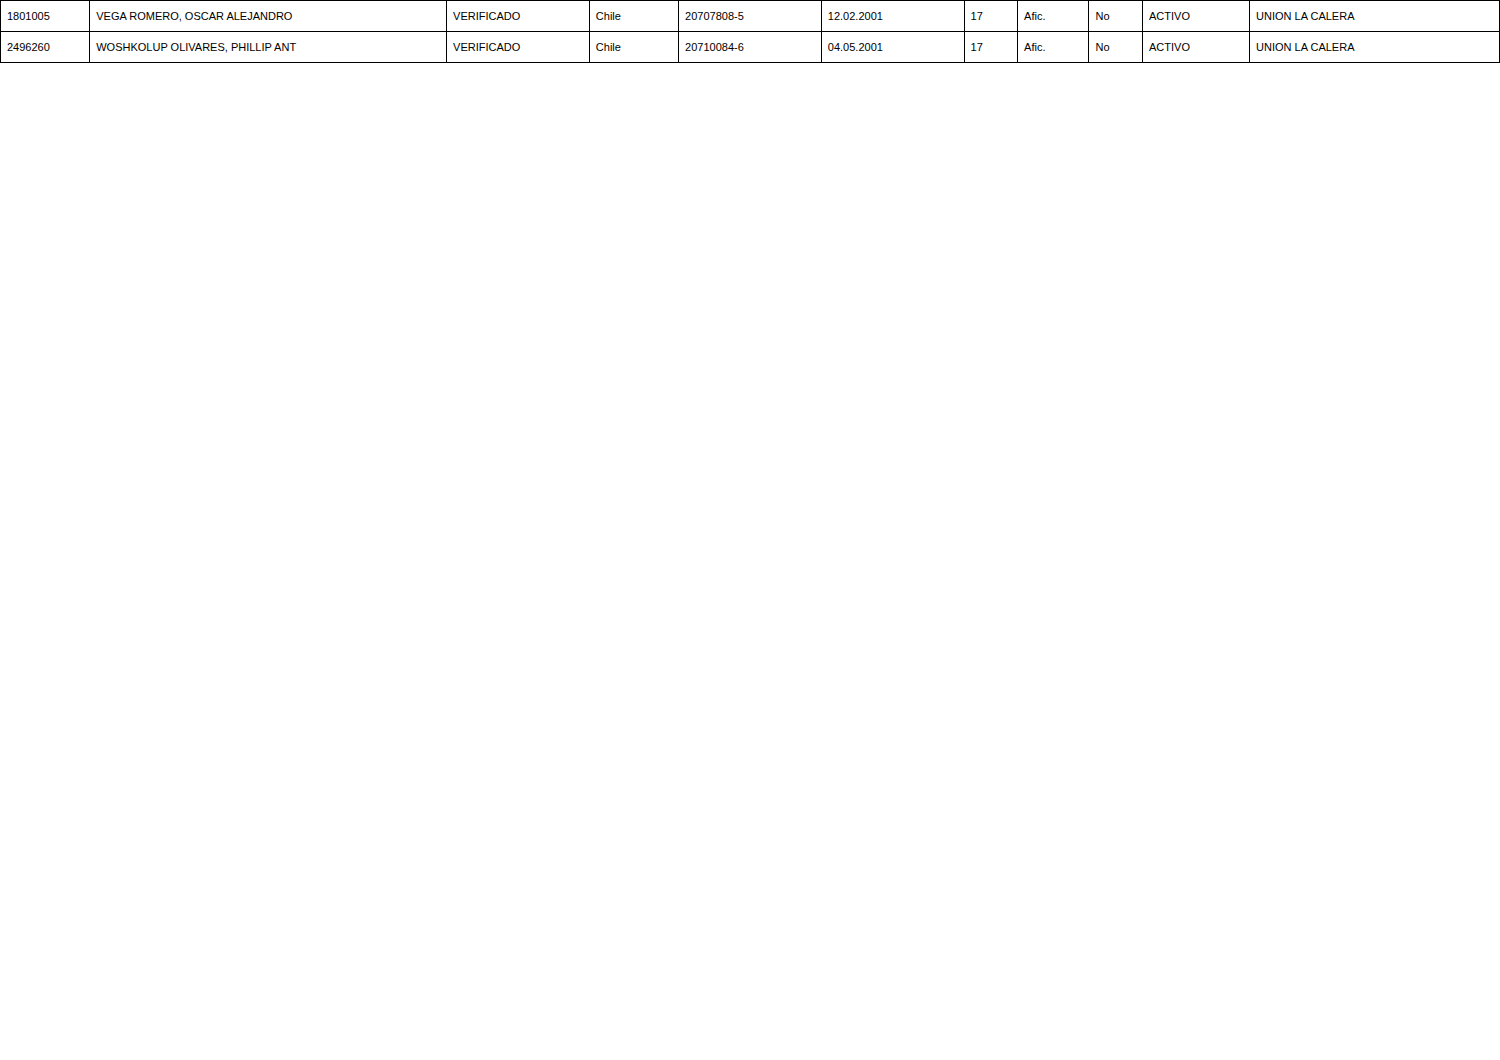| 1801005 | VEGA ROMERO, OSCAR ALEJANDRO | VERIFICADO | Chile | 20707808-5 | 12.02.2001 | 17 | Afic. | No | ACTIVO | UNION LA CALERA |
| 2496260 | WOSHKOLUP OLIVARES, PHILLIP ANT | VERIFICADO | Chile | 20710084-6 | 04.05.2001 | 17 | Afic. | No | ACTIVO | UNION LA CALERA |